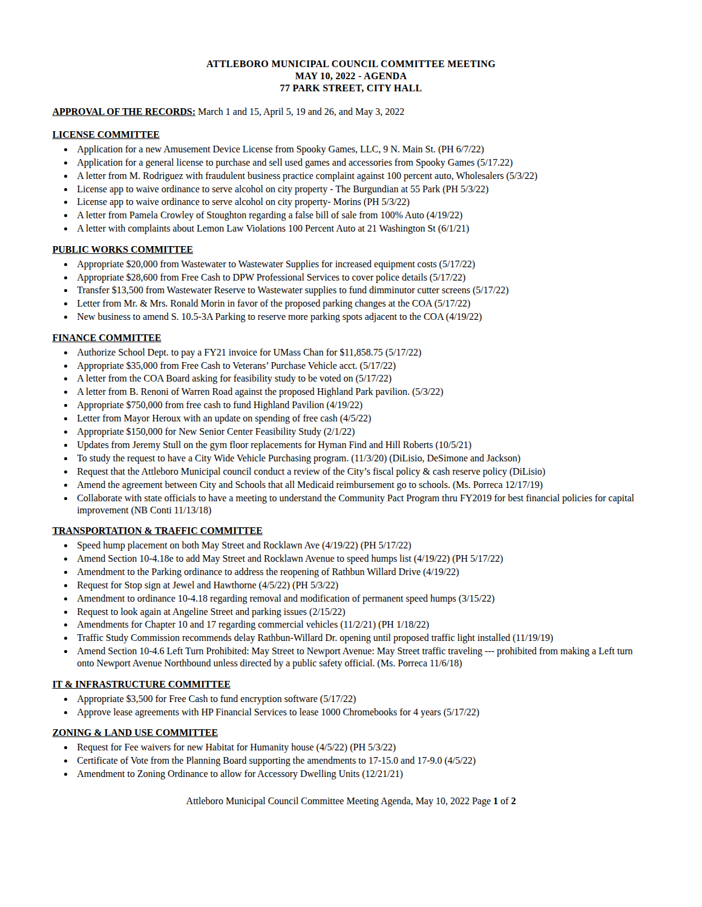ATTLEBORO MUNICIPAL COUNCIL COMMITTEE MEETING
MAY 10, 2022 - AGENDA
77 PARK STREET, CITY HALL
APPROVAL OF THE RECORDS: March 1 and 15, April 5, 19 and 26, and May 3, 2022
LICENSE COMMITTEE
Application for a new Amusement Device License from Spooky Games, LLC, 9 N. Main St. (PH 6/7/22)
Application for a general license to purchase and sell used games and accessories from Spooky Games (5/17.22)
A letter from M. Rodriguez with fraudulent business practice complaint against 100 percent auto, Wholesalers (5/3/22)
License app to waive ordinance to serve alcohol on city property - The Burgundian at 55 Park (PH 5/3/22)
License app to waive ordinance to serve alcohol on city property- Morins (PH 5/3/22)
A letter from Pamela Crowley of Stoughton regarding a false bill of sale from 100% Auto (4/19/22)
A letter with complaints about Lemon Law Violations 100 Percent Auto at 21 Washington St (6/1/21)
PUBLIC WORKS COMMITTEE
Appropriate $20,000 from Wastewater to Wastewater Supplies for increased equipment costs (5/17/22)
Appropriate $28,600 from Free Cash to DPW Professional Services to cover police details (5/17/22)
Transfer $13,500 from Wastewater Reserve to Wastewater supplies to fund dimminutor cutter screens (5/17/22)
Letter from Mr. & Mrs. Ronald Morin in favor of the proposed parking changes at the COA (5/17/22)
New business to amend S. 10.5-3A Parking to reserve more parking spots adjacent to the COA (4/19/22)
FINANCE COMMITTEE
Authorize School Dept. to pay a FY21 invoice for UMass Chan for $11,858.75 (5/17/22)
Appropriate $35,000 from Free Cash to Veterans’ Purchase Vehicle acct. (5/17/22)
A letter from the COA Board asking for feasibility study to be voted on (5/17/22)
A letter from B. Renoni of Warren Road against the proposed Highland Park pavilion. (5/3/22)
Appropriate $750,000 from free cash to fund Highland Pavilion (4/19/22)
Letter from Mayor Heroux with an update on spending of free cash (4/5/22)
Appropriate $150,000 for New Senior Center Feasibility Study (2/1/22)
Updates from Jeremy Stull on the gym floor replacements for Hyman Find and Hill Roberts (10/5/21)
To study the request to have a City Wide Vehicle Purchasing program. (11/3/20) (DiLisio, DeSimone and Jackson)
Request that the Attleboro Municipal council conduct a review of the City’s fiscal policy & cash reserve policy (DiLisio)
Amend the agreement between City and Schools that all Medicaid reimbursement go to schools. (Ms. Porreca 12/17/19)
Collaborate with state officials to have a meeting to understand the Community Pact Program thru FY2019 for best financial policies for capital improvement (NB Conti 11/13/18)
TRANSPORTATION & TRAFFIC COMMITTEE
Speed hump placement on both May Street and Rocklawn Ave (4/19/22) (PH 5/17/22)
Amend Section 10-4.18e to add May Street and Rocklawn Avenue to speed humps list (4/19/22) (PH 5/17/22)
Amendment to the Parking ordinance to address the reopening of Rathbun Willard Drive (4/19/22)
Request for Stop sign at Jewel and Hawthorne (4/5/22) (PH 5/3/22)
Amendment to ordinance 10-4.18 regarding removal and modification of permanent speed humps (3/15/22)
Request to look again at Angeline Street and parking issues (2/15/22)
Amendments for Chapter 10 and 17 regarding commercial vehicles (11/2/21) (PH 1/18/22)
Traffic Study Commission recommends delay Rathbun-Willard Dr. opening until proposed traffic light installed (11/19/19)
Amend Section 10-4.6 Left Turn Prohibited: May Street to Newport Avenue: May Street traffic traveling --- prohibited from making a Left turn onto Newport Avenue Northbound unless directed by a public safety official. (Ms. Porreca 11/6/18)
IT & INFRASTRUCTURE COMMITTEE
Appropriate $3,500 for Free Cash to fund encryption software (5/17/22)
Approve lease agreements with HP Financial Services to lease 1000 Chromebooks for 4 years (5/17/22)
ZONING & LAND USE COMMITTEE
Request for Fee waivers for new Habitat for Humanity house (4/5/22) (PH 5/3/22)
Certificate of Vote from the Planning Board supporting the amendments to 17-15.0 and 17-9.0 (4/5/22)
Amendment to Zoning Ordinance to allow for Accessory Dwelling Units (12/21/21)
Attleboro Municipal Council Committee Meeting Agenda, May 10, 2022 Page 1 of 2